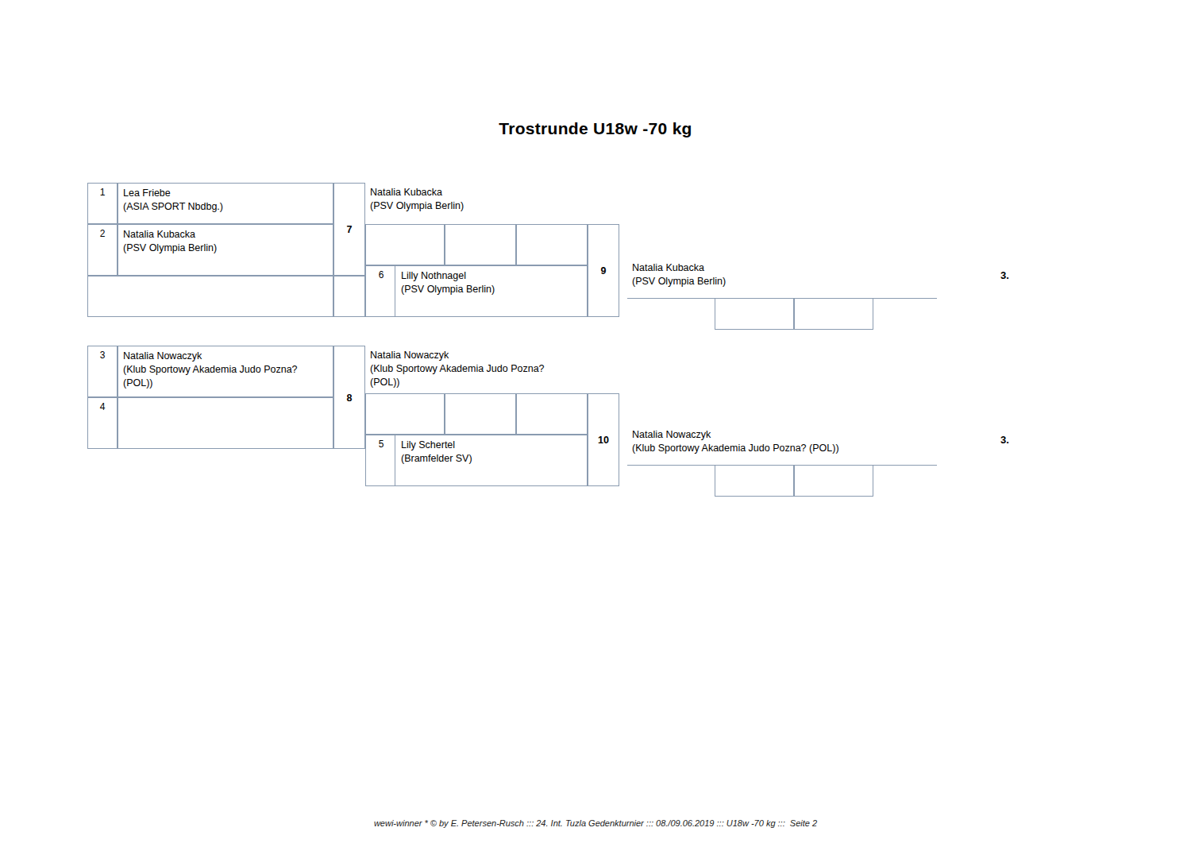Trostrunde U18w -70 kg
1
Lea Friebe
(ASIA SPORT Nbdbg.)
2
Natalia Kubacka
(PSV Olympia Berlin)
7
Natalia Kubacka
(PSV Olympia Berlin)
6
Lilly Nothnagel
(PSV Olympia Berlin)
9
Natalia Kubacka
(PSV Olympia Berlin)
3.
3
Natalia Nowaczyk
(Klub Sportowy Akademia Judo Pozna? (POL))
4
8
Natalia Nowaczyk
(Klub Sportowy Akademia Judo Pozna?
(POL))
5
Lily Schertel
(Bramfelder SV)
10
Natalia Nowaczyk
(Klub Sportowy Akademia Judo Pozna? (POL))
3.
wewi-winner * © by E. Petersen-Rusch ::: 24. Int. Tuzla Gedenkturnier ::: 08./09.06.2019 ::: U18w -70 kg ::: Seite 2